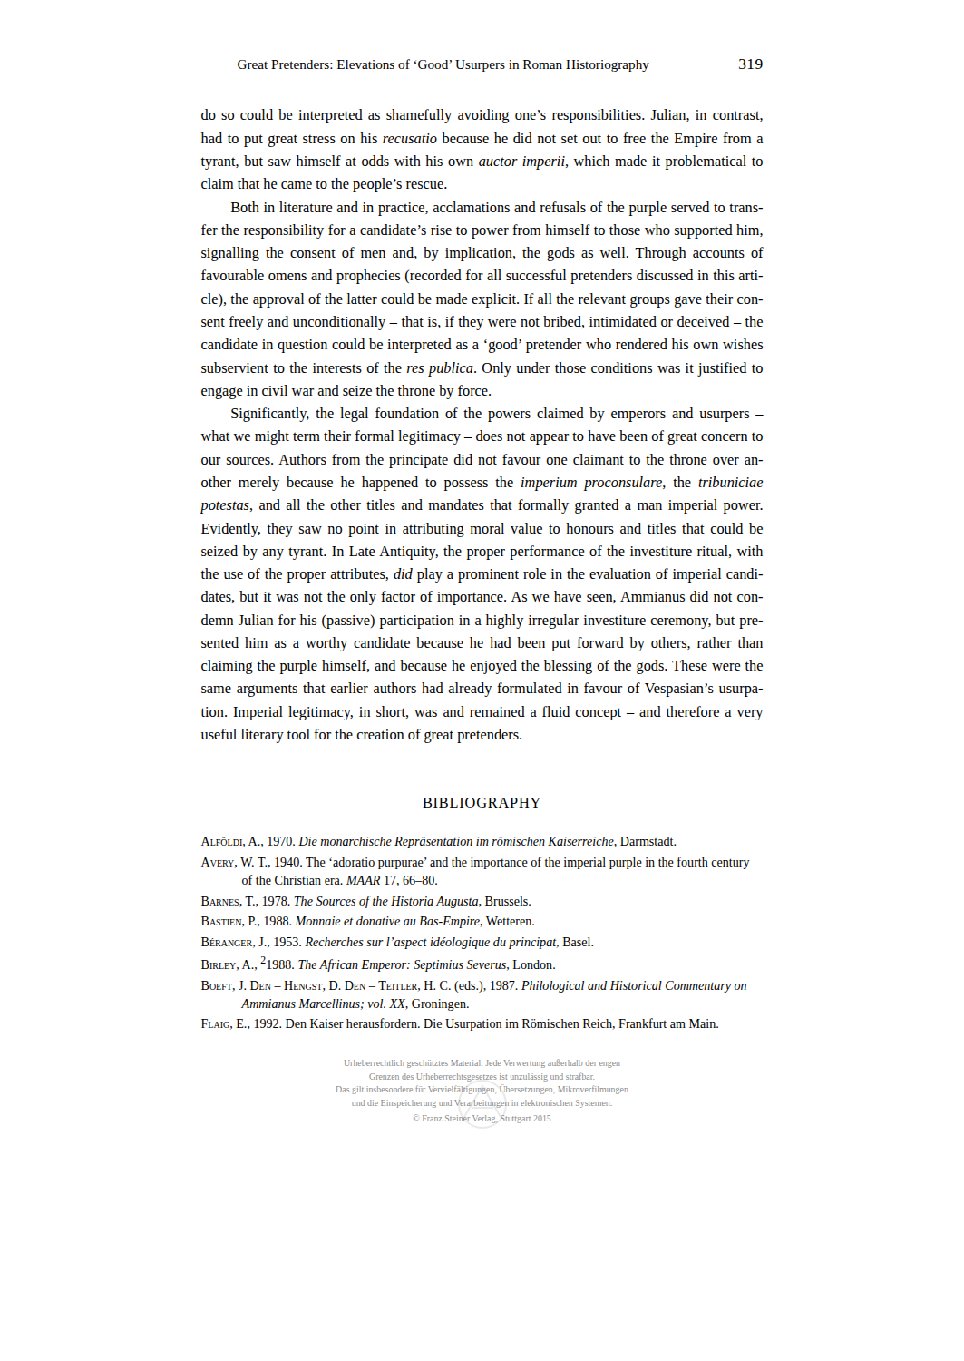Great Pretenders: Elevations of ‘Good’ Usurpers in Roman Historiography 319
do so could be interpreted as shamefully avoiding one’s responsibilities. Julian, in contrast, had to put great stress on his recusatio because he did not set out to free the Empire from a tyrant, but saw himself at odds with his own auctor imperii, which made it problematical to claim that he came to the people’s rescue.
Both in literature and in practice, acclamations and refusals of the purple served to transfer the responsibility for a candidate’s rise to power from himself to those who supported him, signalling the consent of men and, by implication, the gods as well. Through accounts of favourable omens and prophecies (recorded for all successful pretenders discussed in this article), the approval of the latter could be made explicit. If all the relevant groups gave their consent freely and unconditionally – that is, if they were not bribed, intimidated or deceived – the candidate in question could be interpreted as a ‘good’ pretender who rendered his own wishes subservient to the interests of the res publica. Only under those conditions was it justified to engage in civil war and seize the throne by force.
Significantly, the legal foundation of the powers claimed by emperors and usurpers – what we might term their formal legitimacy – does not appear to have been of great concern to our sources. Authors from the principate did not favour one claimant to the throne over another merely because he happened to possess the imperium proconsulare, the tribuniciae potestas, and all the other titles and mandates that formally granted a man imperial power. Evidently, they saw no point in attributing moral value to honours and titles that could be seized by any tyrant. In Late Antiquity, the proper performance of the investiture ritual, with the use of the proper attributes, did play a prominent role in the evaluation of imperial candidates, but it was not the only factor of importance. As we have seen, Ammianus did not condemn Julian for his (passive) participation in a highly irregular investiture ceremony, but presented him as a worthy candidate because he had been put forward by others, rather than claiming the purple himself, and because he enjoyed the blessing of the gods. These were the same arguments that earlier authors had already formulated in favour of Vespasian’s usurpation. Imperial legitimacy, in short, was and remained a fluid concept – and therefore a very useful literary tool for the creation of great pretenders.
BIBLIOGRAPHY
Alföldi, A., 1970. Die monarchische Repräsentation im römischen Kaiserreiche, Darmstadt.
Avery, W. T., 1940. The ‘adoratio purpurae’ and the importance of the imperial purple in the fourth century of the Christian era. MAAR 17, 66–80.
Barnes, T., 1978. The Sources of the Historia Augusta, Brussels.
Bastien, P., 1988. Monnaie et donative au Bas-Empire, Wetteren.
Béranger, J., 1953. Recherches sur l’aspect idéologique du principat, Basel.
Birley, A., 21988. The African Emperor: Septimius Severus, London.
Boeft, J. Den – Hengst, D. Den – Teitler, H. C. (eds.), 1987. Philological and Historical Commentary on Ammianus Marcellinus; vol. XX, Groningen.
Flaig, E., 1992. Den Kaiser herausfordern. Die Usurpation im Römischen Reich, Frankfurt am Main.
Urheberrechtlich geschütztes Material. Jede Verwertung außerhalb der engen
Grenzen des Urheberrechtsgesetzes ist unzulässig und strafbar.
Das gilt insbesondere für Vervielfältigungen, Übersetzungen, Mikroverfilmungen
und die Einspeicherung und Verarbeitungen in elektronischen Systemen.
© Franz Steiner Verlag, Stuttgart 2015